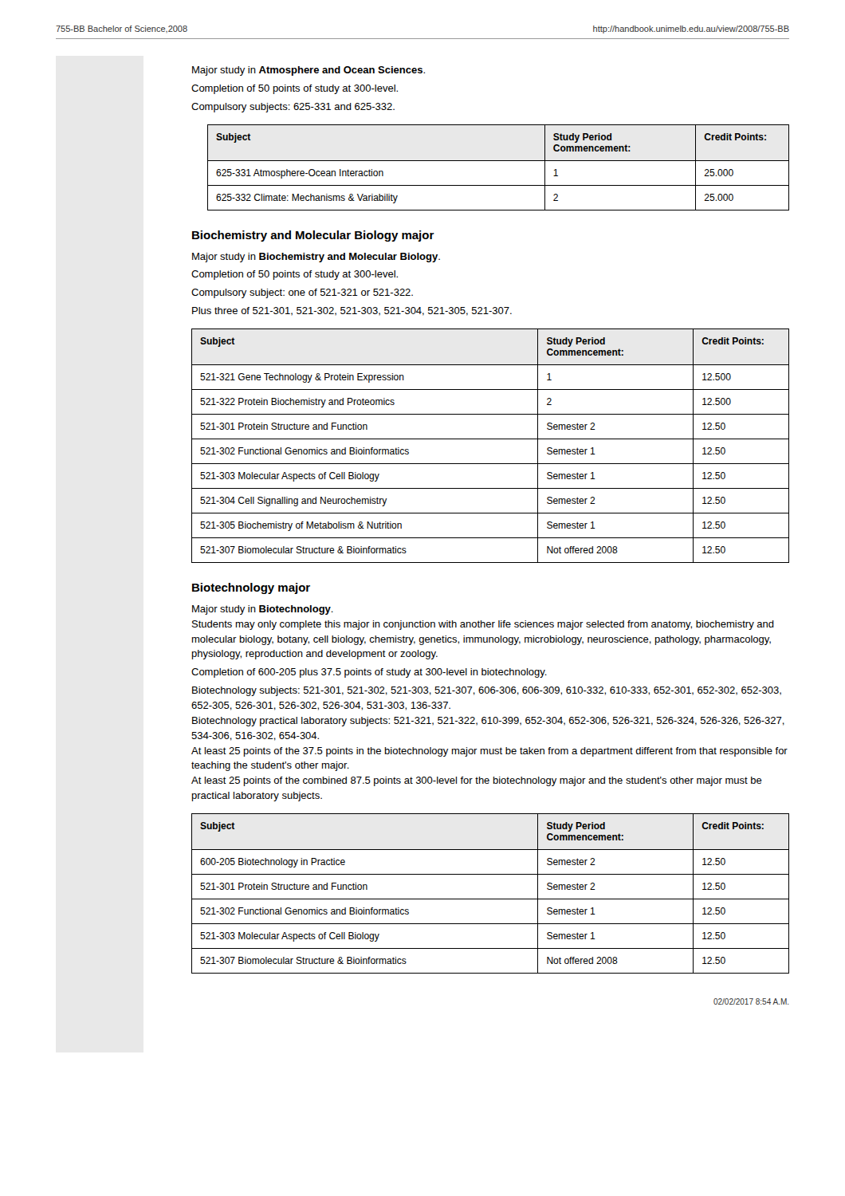755-BB Bachelor of Science,2008
http://handbook.unimelb.edu.au/view/2008/755-BB
Major study in Atmosphere and Ocean Sciences.
Completion of 50 points of study at 300-level.
Compulsory subjects: 625-331 and 625-332.
| Subject | Study Period Commencement: | Credit Points: |
| --- | --- | --- |
| 625-331 Atmosphere-Ocean Interaction | 1 | 25.000 |
| 625-332 Climate: Mechanisms & Variability | 2 | 25.000 |
Biochemistry and Molecular Biology major
Major study in Biochemistry and Molecular Biology.
Completion of 50 points of study at 300-level.
Compulsory subject: one of 521-321 or 521-322.
Plus three of 521-301, 521-302, 521-303, 521-304, 521-305, 521-307.
| Subject | Study Period Commencement: | Credit Points: |
| --- | --- | --- |
| 521-321 Gene Technology & Protein Expression | 1 | 12.500 |
| 521-322 Protein Biochemistry and Proteomics | 2 | 12.500 |
| 521-301 Protein Structure and Function | Semester 2 | 12.50 |
| 521-302 Functional Genomics and Bioinformatics | Semester 1 | 12.50 |
| 521-303 Molecular Aspects of Cell Biology | Semester 1 | 12.50 |
| 521-304 Cell Signalling and Neurochemistry | Semester 2 | 12.50 |
| 521-305 Biochemistry of Metabolism & Nutrition | Semester 1 | 12.50 |
| 521-307 Biomolecular Structure & Bioinformatics | Not offered 2008 | 12.50 |
Biotechnology major
Major study in Biotechnology.
Students may only complete this major in conjunction with another life sciences major selected from anatomy, biochemistry and molecular biology, botany, cell biology, chemistry, genetics, immunology, microbiology, neuroscience, pathology, pharmacology, physiology, reproduction and development or zoology.
Completion of 600-205 plus 37.5 points of study at 300-level in biotechnology.
Biotechnology subjects: 521-301, 521-302, 521-303, 521-307, 606-306, 606-309, 610-332, 610-333, 652-301, 652-302, 652-303, 652-305, 526-301, 526-302, 526-304, 531-303, 136-337.
Biotechnology practical laboratory subjects: 521-321, 521-322, 610-399, 652-304, 652-306, 526-321, 526-324, 526-326, 526-327, 534-306, 516-302, 654-304.
At least 25 points of the 37.5 points in the biotechnology major must be taken from a department different from that responsible for teaching the student's other major.
At least 25 points of the combined 87.5 points at 300-level for the biotechnology major and the student's other major must be practical laboratory subjects.
| Subject | Study Period Commencement: | Credit Points: |
| --- | --- | --- |
| 600-205 Biotechnology in Practice | Semester 2 | 12.50 |
| 521-301 Protein Structure and Function | Semester 2 | 12.50 |
| 521-302 Functional Genomics and Bioinformatics | Semester 1 | 12.50 |
| 521-303 Molecular Aspects of Cell Biology | Semester 1 | 12.50 |
| 521-307 Biomolecular Structure & Bioinformatics | Not offered 2008 | 12.50 |
Page 3 of 17
02/02/2017 8:54 A.M.